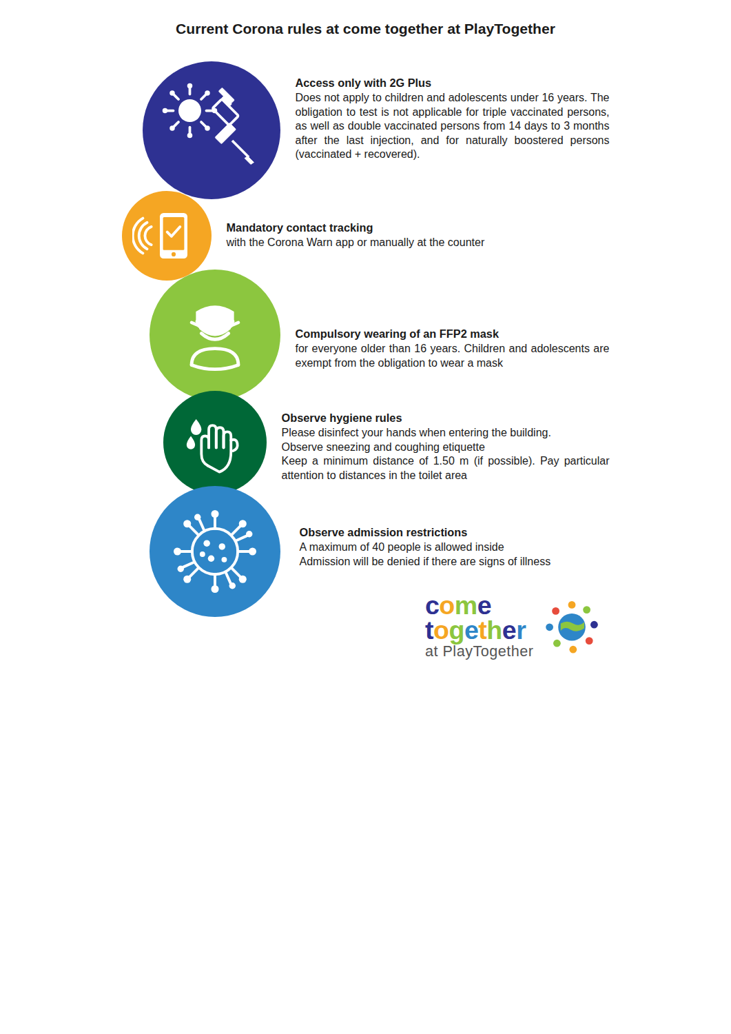Current Corona rules at come together at PlayTogether
Access only with 2G Plus
Does not apply to children and adolescents under 16 years. The obligation to test is not applicable for triple vaccinated persons, as well as double vaccinated persons from 14 days to 3 months after the last injection, and for naturally boostered persons (vaccinated + recovered).
Mandatory contact tracking
with the Corona Warn app or manually at the counter
Compulsory wearing of an FFP2 mask
for everyone older than 16 years. Children and adolescents are exempt from the obligation to wear a mask
Observe hygiene rules
Please disinfect your hands when entering the building.
Observe sneezing and coughing etiquette
Keep a minimum distance of 1.50 m (if possible). Pay particular attention to distances in the toilet area
Observe admission restrictions
A maximum of 40 people is allowed inside
Admission will be denied if there are signs of illness
come
together
at PlayTogether